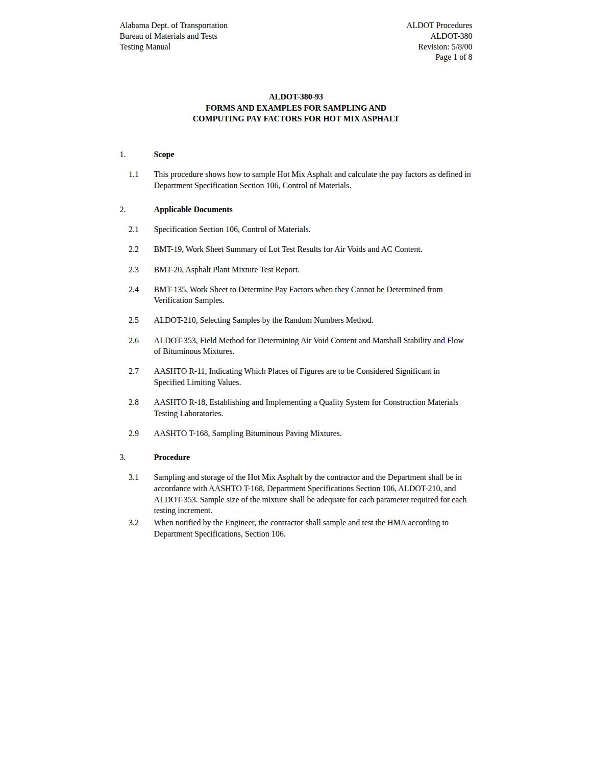Alabama Dept. of Transportation
Bureau of Materials and Tests
Testing Manual
ALDOT Procedures
ALDOT-380
Revision: 5/8/00
Page 1 of 8
ALDOT-380-93 FORMS AND EXAMPLES FOR SAMPLING AND COMPUTING PAY FACTORS FOR HOT MIX ASPHALT
1.
Scope
1.1
This procedure shows how to sample Hot Mix Asphalt and calculate the pay factors as defined in Department Specification Section 106, Control of Materials.
2.
Applicable Documents
2.1
Specification Section 106, Control of Materials.
2.2
BMT-19, Work Sheet Summary of Lot Test Results for Air Voids and AC Content.
2.3
BMT-20, Asphalt Plant Mixture Test Report.
2.4
BMT-135, Work Sheet to Determine Pay Factors when they Cannot be Determined from Verification Samples.
2.5
ALDOT-210, Selecting Samples by the Random Numbers Method.
2.6
ALDOT-353, Field Method for Determining Air Void Content and Marshall Stability and Flow of Bituminous Mixtures.
2.7
AASHTO R-11, Indicating Which Places of Figures are to be Considered Significant in Specified Limiting Values.
2.8
AASHTO R-18, Establishing and Implementing a Quality System for Construction Materials Testing Laboratories.
2.9
AASHTO T-168, Sampling Bituminous Paving Mixtures.
3.
Procedure
3.1
Sampling and storage of the Hot Mix Asphalt by the contractor and the Department shall be in accordance with AASHTO T-168, Department Specifications Section 106, ALDOT-210, and ALDOT-353. Sample size of the mixture shall be adequate for each parameter required for each testing increment.
3.2
When notified by the Engineer, the contractor shall sample and test the HMA according to Department Specifications, Section 106.